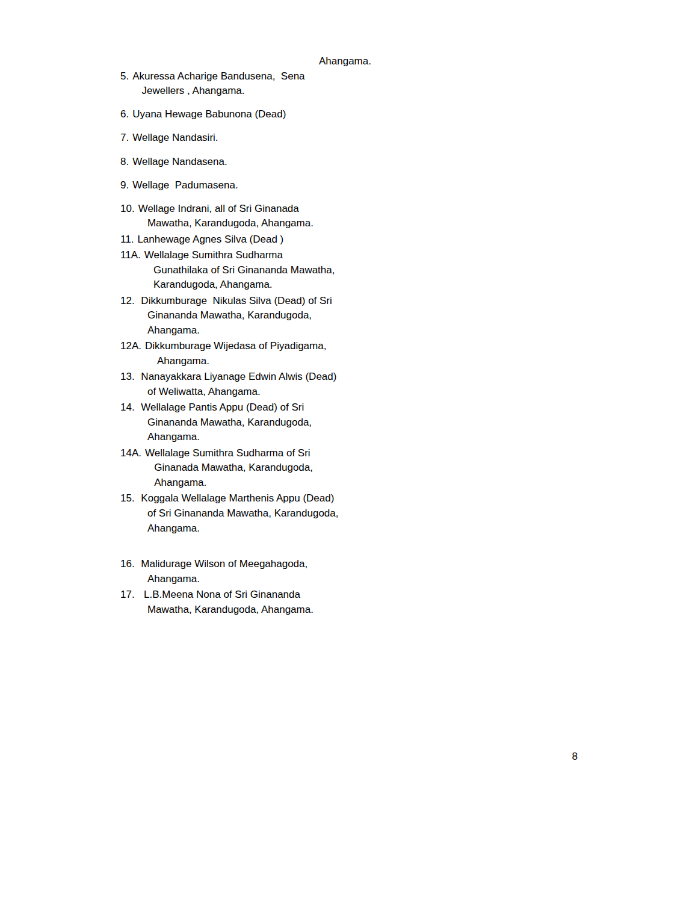Ahangama.
5. Akuressa Acharige Bandusena, SenaJewellers , Ahangama.
6. Uyana Hewage Babunona (Dead)
7. Wellage Nandasiri.
8. Wellage Nandasena.
9. Wellage Padumasena.
10. Wellage Indrani, all of Sri GinanadaMawatha, Karandugoda, Ahangama.
11. Lanhewage Agnes Silva (Dead )
11A. Wellalage Sumithra SudharmaGunathilaka of Sri Ginananda Mawatha, Karandugoda, Ahangama.
12. Dikkumburage Nikulas Silva (Dead) of SriGinananda Mawatha, Karandugoda, Ahangama.
12A. Dikkumburage Wijedasa of Piyadigama, Ahangama.
13. Nanayakkara Liyanage Edwin Alwis (Dead)of Weliwatta, Ahangama.
14. Wellalage Pantis Appu (Dead) of SriGinananda Mawatha, Karandugoda, Ahangama.
14A. Wellalage Sumithra Sudharma of SriGinanada Mawatha, Karandugoda, Ahangama.
15. Koggala Wellalage Marthenis Appu (Dead)of Sri Ginananda Mawatha, Karandugoda, Ahangama.
16. Malidurage Wilson of Meegahagoda,Ahangama.
17. L.B.Meena Nona of Sri GinanandaMawatha, Karandugoda, Ahangama.
8